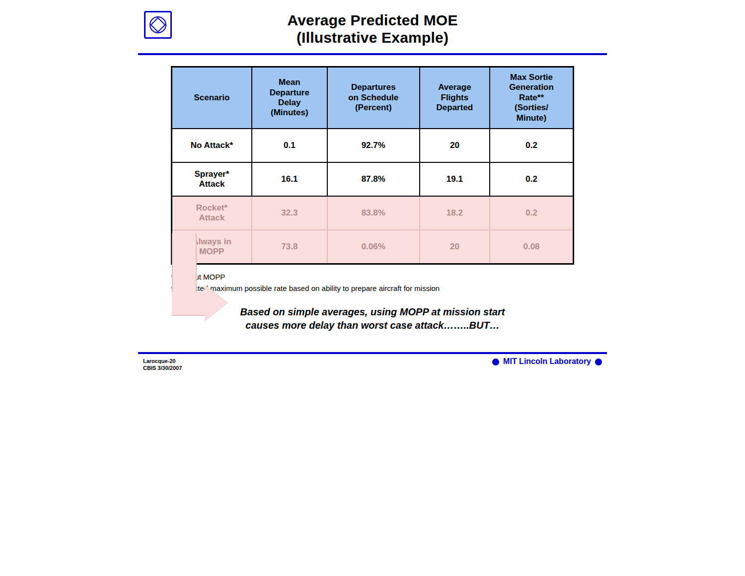Average Predicted MOE(Illustrative Example)
| Scenario | Mean Departure Delay (Minutes) | Departures on Schedule (Percent) | Average Flights Departed | Max Sortie Generation Rate** (Sorties/ Minute) |
| --- | --- | --- | --- | --- |
| No Attack* | 0.1 | 92.7% | 20 | 0.2 |
| Sprayer* Attack | 16.1 | 87.8% | 19.1 | 0.2 |
| Rocket* Attack | 32.3 | 83.8% | 18.2 | 0.2 |
| Always in MOPP | 73.8 | 0.06% | 20 | 0.08 |
* Without MOPP
**Predicted maximum possible rate based on ability to prepare aircraft for mission
Based on simple averages, using MOPP at mission start
causes more delay than worst case attack……..BUT…
Larocque-20
CBIS 3/30/2007
MIT Lincoln Laboratory